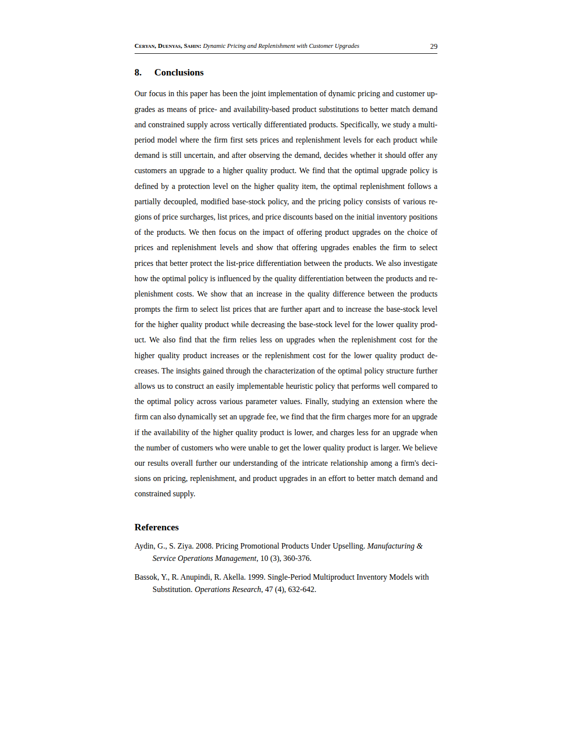Ceryan, Duenyas, Sahin: Dynamic Pricing and Replenishment with Customer Upgrades
29
8. Conclusions
Our focus in this paper has been the joint implementation of dynamic pricing and customer upgrades as means of price- and availability-based product substitutions to better match demand and constrained supply across vertically differentiated products. Specifically, we study a multi-period model where the firm first sets prices and replenishment levels for each product while demand is still uncertain, and after observing the demand, decides whether it should offer any customers an upgrade to a higher quality product. We find that the optimal upgrade policy is defined by a protection level on the higher quality item, the optimal replenishment follows a partially decoupled, modified base-stock policy, and the pricing policy consists of various regions of price surcharges, list prices, and price discounts based on the initial inventory positions of the products. We then focus on the impact of offering product upgrades on the choice of prices and replenishment levels and show that offering upgrades enables the firm to select prices that better protect the list-price differentiation between the products. We also investigate how the optimal policy is influenced by the quality differentiation between the products and replenishment costs. We show that an increase in the quality difference between the products prompts the firm to select list prices that are further apart and to increase the base-stock level for the higher quality product while decreasing the base-stock level for the lower quality product. We also find that the firm relies less on upgrades when the replenishment cost for the higher quality product increases or the replenishment cost for the lower quality product decreases. The insights gained through the characterization of the optimal policy structure further allows us to construct an easily implementable heuristic policy that performs well compared to the optimal policy across various parameter values. Finally, studying an extension where the firm can also dynamically set an upgrade fee, we find that the firm charges more for an upgrade if the availability of the higher quality product is lower, and charges less for an upgrade when the number of customers who were unable to get the lower quality product is larger. We believe our results overall further our understanding of the intricate relationship among a firm's decisions on pricing, replenishment, and product upgrades in an effort to better match demand and constrained supply.
References
Aydin, G., S. Ziya. 2008. Pricing Promotional Products Under Upselling. Manufacturing & Service Operations Management, 10 (3), 360-376.
Bassok, Y., R. Anupindi, R. Akella. 1999. Single-Period Multiproduct Inventory Models with Substitution. Operations Research, 47 (4), 632-642.